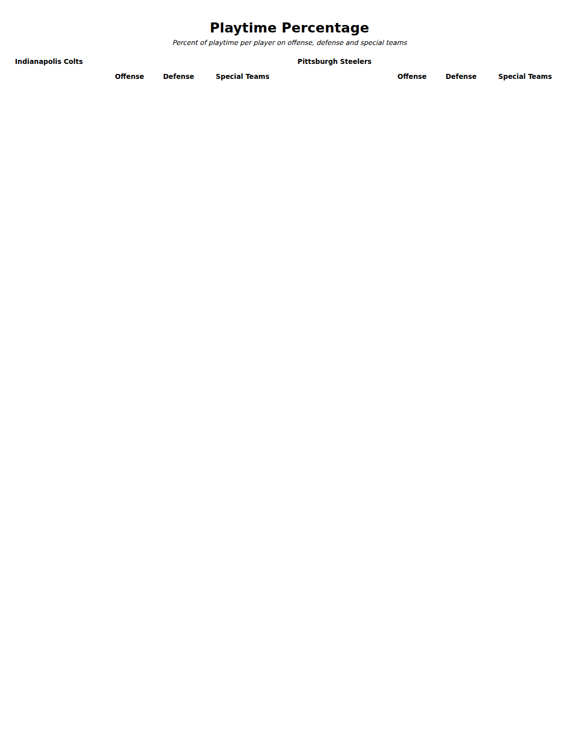Playtime Percentage
Percent of playtime per player on offense, defense and special teams
| Indianapolis Colts / / Offense / Defense / Special Teams / / --- / --- / --- / --- / | | Pittsburgh Steelers / / Offense / Defense / Special Teams / / --- / --- / --- / --- / |